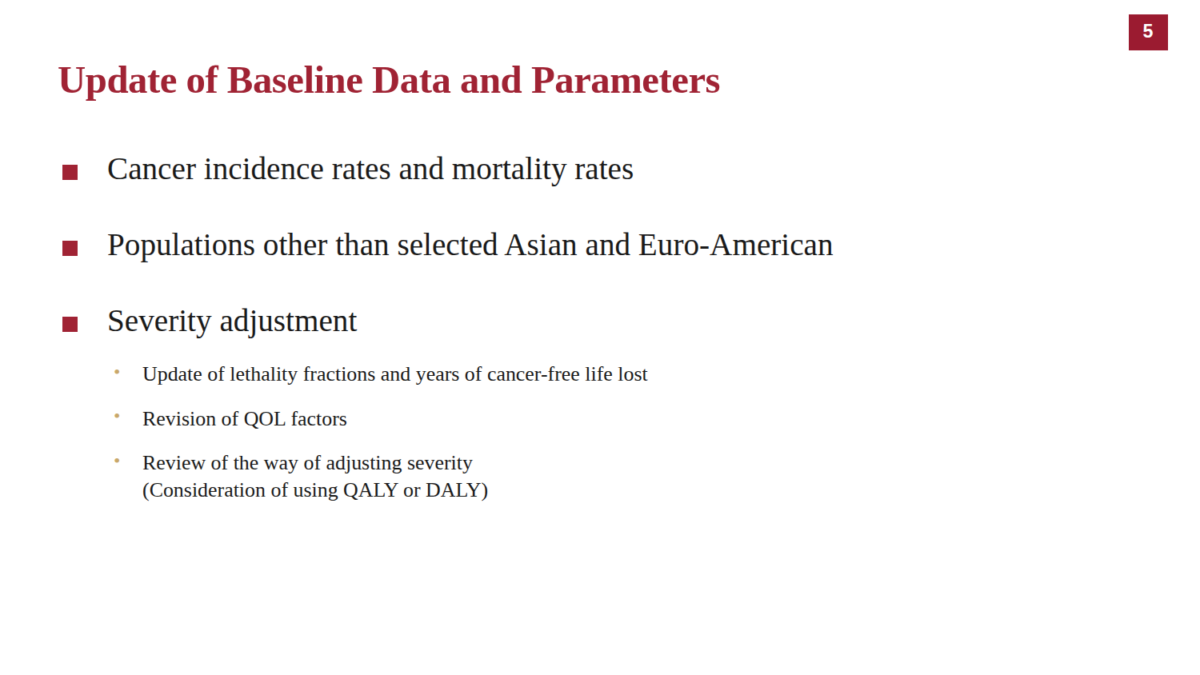5
Update of Baseline Data and Parameters
Cancer incidence rates and mortality rates
Populations other than selected Asian and Euro-American
Severity adjustment
Update of lethality fractions and years of cancer-free life lost
Revision of QOL factors
Review of the way of adjusting severity (Consideration of using QALY or DALY)